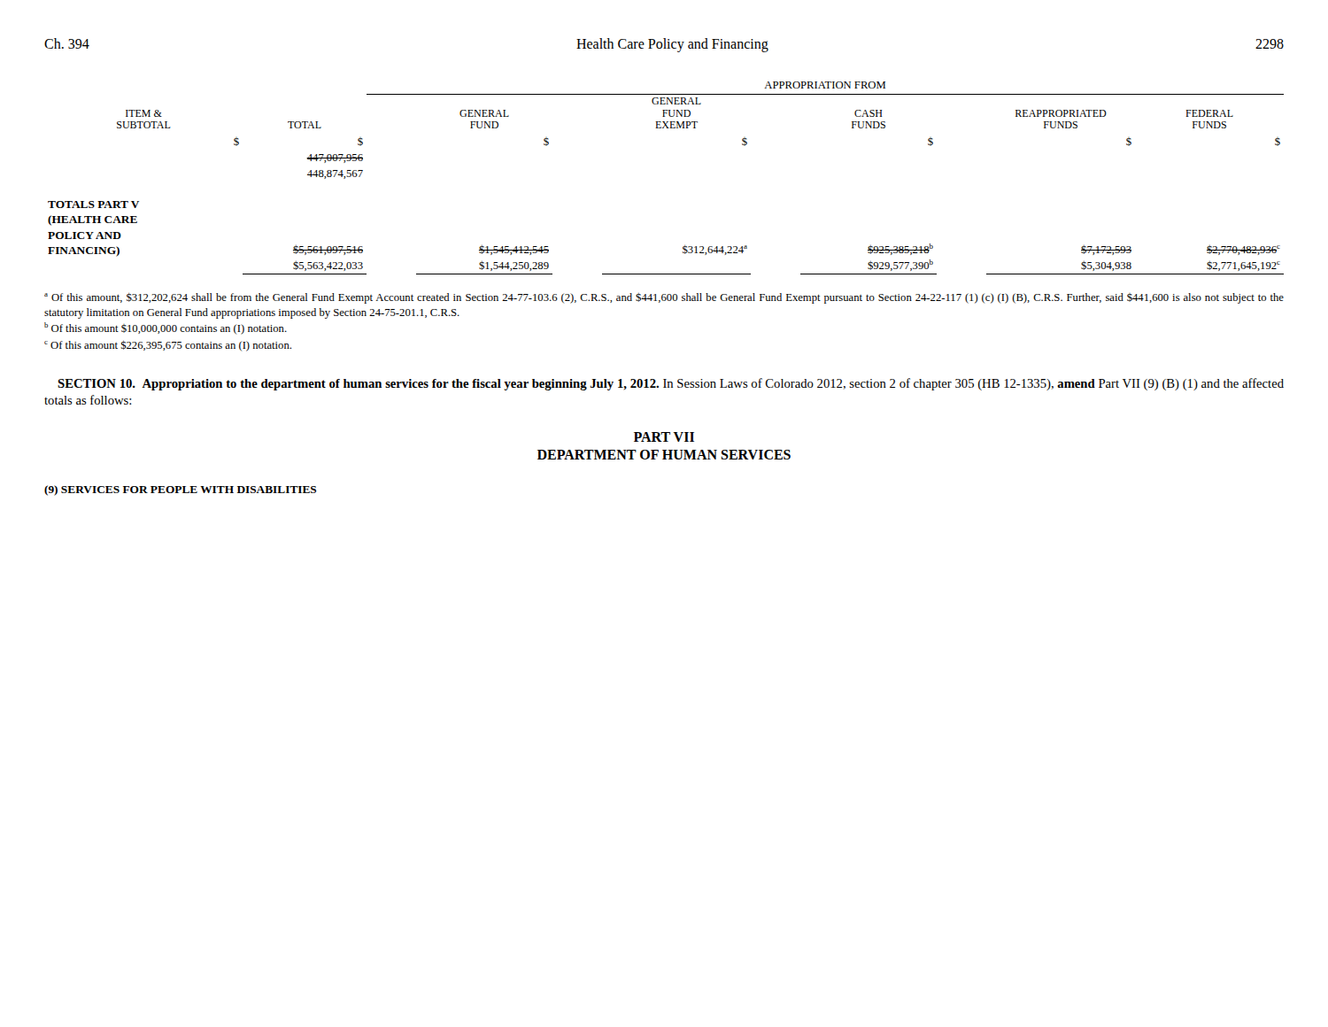Ch. 394 Health Care Policy and Financing 2298
| | | APPROPRIATION FROM |
| ITEM & SUBTOTAL | TOTAL | | GENERAL FUND | | GENERAL FUND EXEMPT | | CASH FUNDS | | REAPPROPRIATED FUNDS | FEDERAL FUNDS |
| $ | $ | | $ | | $ | | $ | | $ | $ |
| | 447,007,956 | |
| | 448,874,567 | |
| TOTALS PART V | |
| (HEALTH CARE | |
| POLICY AND | |
| FINANCING) | $5,561,097,516 | | $1,545,412,545 | | $312,644,224 a | | $925,385,218 b | | $7,172,593 | $2,770,482,936 c |
| | $5,563,422,033 | | $1,544,250,289 | | | | $929,577,390 b | | $5,304,938 | $2,771,645,192 c |
a Of this amount, $312,202,624 shall be from the General Fund Exempt Account created in Section 24-77-103.6 (2), C.R.S., and $441,600 shall be General Fund Exempt pursuant to Section 24-22-117 (1) (c) (I) (B), C.R.S. Further, said $441,600 is also not subject to the statutory limitation on General Fund appropriations imposed by Section 24-75-201.1, C.R.S.
b Of this amount $10,000,000 contains an (I) notation.
c Of this amount $226,395,675 contains an (I) notation.
SECTION 10. Appropriation to the department of human services for the fiscal year beginning July 1, 2012. In Session Laws of Colorado 2012, section 2 of chapter 305 (HB 12-1335), amend Part VII (9) (B) (1) and the affected totals as follows:
PART VII
DEPARTMENT OF HUMAN SERVICES
(9) SERVICES FOR PEOPLE WITH DISABILITIES